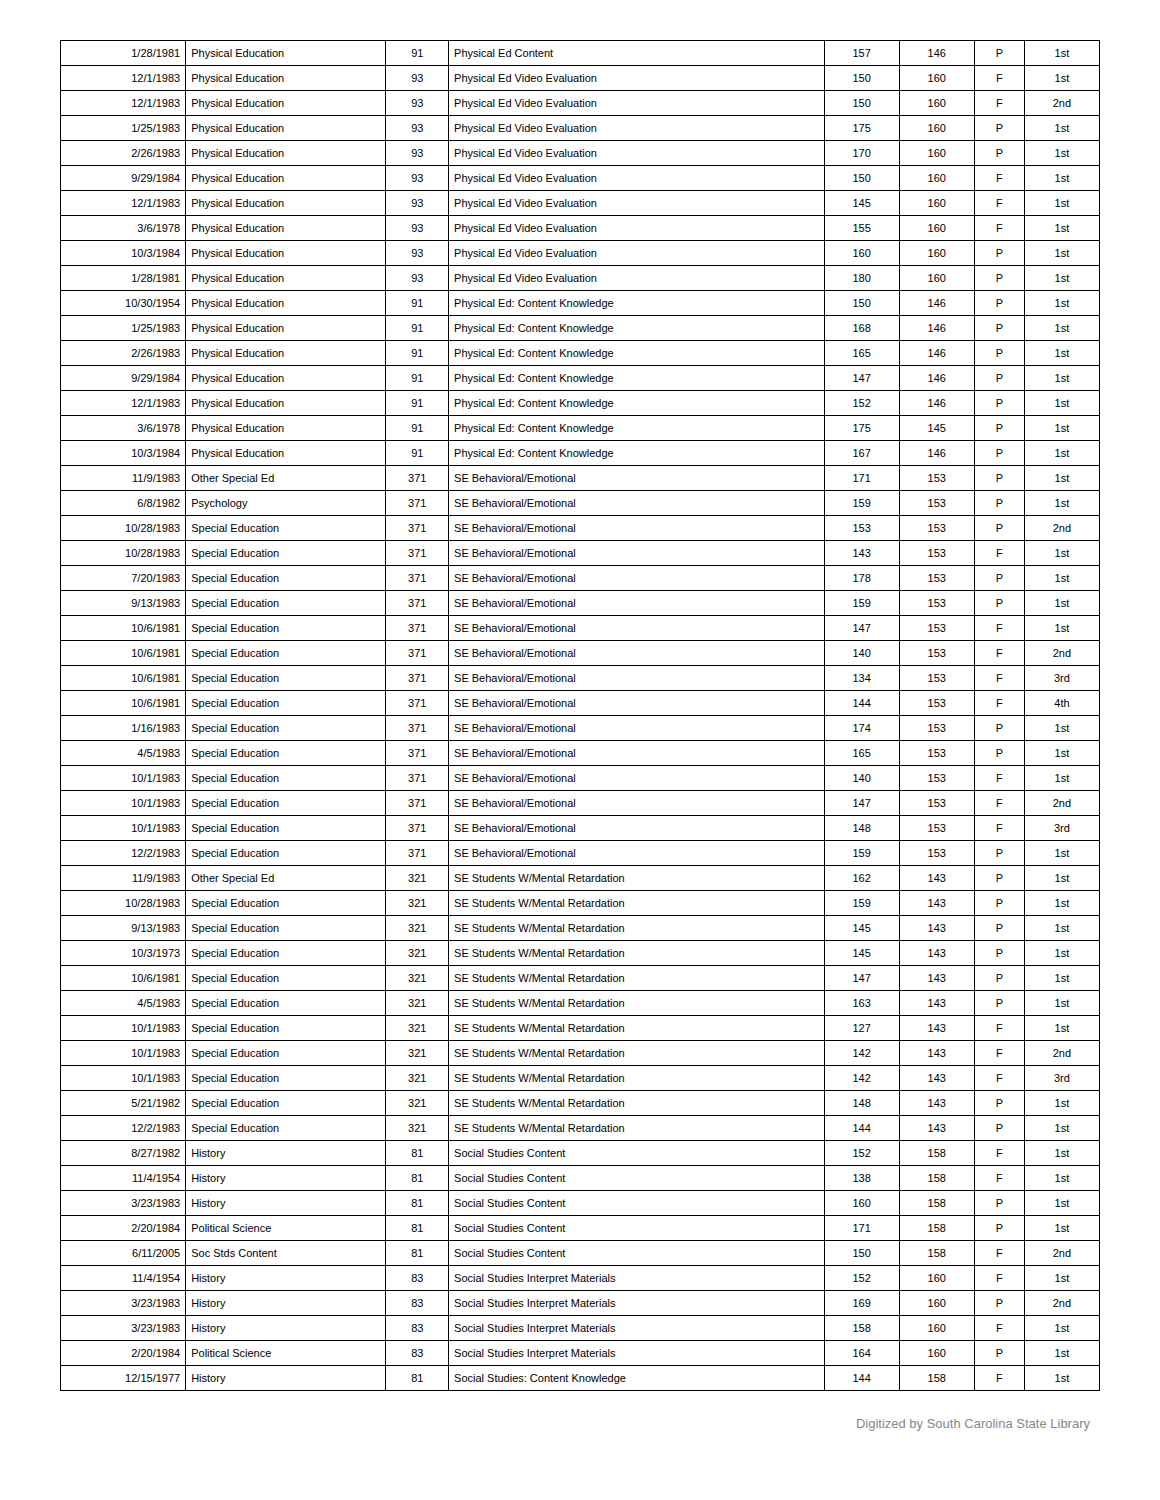| 1/28/1981 | Physical Education | 91 | Physical Ed Content | 157 | 146 | P | 1st |
| 12/1/1983 | Physical Education | 93 | Physical Ed Video Evaluation | 150 | 160 | F | 1st |
| 12/1/1983 | Physical Education | 93 | Physical Ed Video Evaluation | 150 | 160 | F | 2nd |
| 1/25/1983 | Physical Education | 93 | Physical Ed Video Evaluation | 175 | 160 | P | 1st |
| 2/26/1983 | Physical Education | 93 | Physical Ed Video Evaluation | 170 | 160 | P | 1st |
| 9/29/1984 | Physical Education | 93 | Physical Ed Video Evaluation | 150 | 160 | F | 1st |
| 12/1/1983 | Physical Education | 93 | Physical Ed Video Evaluation | 145 | 160 | F | 1st |
| 3/6/1978 | Physical Education | 93 | Physical Ed Video Evaluation | 155 | 160 | F | 1st |
| 10/3/1984 | Physical Education | 93 | Physical Ed Video Evaluation | 160 | 160 | P | 1st |
| 1/28/1981 | Physical Education | 93 | Physical Ed Video Evaluation | 180 | 160 | P | 1st |
| 10/30/1954 | Physical Education | 91 | Physical Ed: Content Knowledge | 150 | 146 | P | 1st |
| 1/25/1983 | Physical Education | 91 | Physical Ed: Content Knowledge | 168 | 146 | P | 1st |
| 2/26/1983 | Physical Education | 91 | Physical Ed: Content Knowledge | 165 | 146 | P | 1st |
| 9/29/1984 | Physical Education | 91 | Physical Ed: Content Knowledge | 147 | 146 | P | 1st |
| 12/1/1983 | Physical Education | 91 | Physical Ed: Content Knowledge | 152 | 146 | P | 1st |
| 3/6/1978 | Physical Education | 91 | Physical Ed: Content Knowledge | 175 | 145 | P | 1st |
| 10/3/1984 | Physical Education | 91 | Physical Ed: Content Knowledge | 167 | 146 | P | 1st |
| 11/9/1983 | Other Special Ed | 371 | SE Behavioral/Emotional | 171 | 153 | P | 1st |
| 6/8/1982 | Psychology | 371 | SE Behavioral/Emotional | 159 | 153 | P | 1st |
| 10/28/1983 | Special Education | 371 | SE Behavioral/Emotional | 153 | 153 | P | 2nd |
| 10/28/1983 | Special Education | 371 | SE Behavioral/Emotional | 143 | 153 | F | 1st |
| 7/20/1983 | Special Education | 371 | SE Behavioral/Emotional | 178 | 153 | P | 1st |
| 9/13/1983 | Special Education | 371 | SE Behavioral/Emotional | 159 | 153 | P | 1st |
| 10/6/1981 | Special Education | 371 | SE Behavioral/Emotional | 147 | 153 | F | 1st |
| 10/6/1981 | Special Education | 371 | SE Behavioral/Emotional | 140 | 153 | F | 2nd |
| 10/6/1981 | Special Education | 371 | SE Behavioral/Emotional | 134 | 153 | F | 3rd |
| 10/6/1981 | Special Education | 371 | SE Behavioral/Emotional | 144 | 153 | F | 4th |
| 1/16/1983 | Special Education | 371 | SE Behavioral/Emotional | 174 | 153 | P | 1st |
| 4/5/1983 | Special Education | 371 | SE Behavioral/Emotional | 165 | 153 | P | 1st |
| 10/1/1983 | Special Education | 371 | SE Behavioral/Emotional | 140 | 153 | F | 1st |
| 10/1/1983 | Special Education | 371 | SE Behavioral/Emotional | 147 | 153 | F | 2nd |
| 10/1/1983 | Special Education | 371 | SE Behavioral/Emotional | 148 | 153 | F | 3rd |
| 12/2/1983 | Special Education | 371 | SE Behavioral/Emotional | 159 | 153 | P | 1st |
| 11/9/1983 | Other Special Ed | 321 | SE Students W/Mental Retardation | 162 | 143 | P | 1st |
| 10/28/1983 | Special Education | 321 | SE Students W/Mental Retardation | 159 | 143 | P | 1st |
| 9/13/1983 | Special Education | 321 | SE Students W/Mental Retardation | 145 | 143 | P | 1st |
| 10/3/1973 | Special Education | 321 | SE Students W/Mental Retardation | 145 | 143 | P | 1st |
| 10/6/1981 | Special Education | 321 | SE Students W/Mental Retardation | 147 | 143 | P | 1st |
| 4/5/1983 | Special Education | 321 | SE Students W/Mental Retardation | 163 | 143 | P | 1st |
| 10/1/1983 | Special Education | 321 | SE Students W/Mental Retardation | 127 | 143 | F | 1st |
| 10/1/1983 | Special Education | 321 | SE Students W/Mental Retardation | 142 | 143 | F | 2nd |
| 10/1/1983 | Special Education | 321 | SE Students W/Mental Retardation | 142 | 143 | F | 3rd |
| 5/21/1982 | Special Education | 321 | SE Students W/Mental Retardation | 148 | 143 | P | 1st |
| 12/2/1983 | Special Education | 321 | SE Students W/Mental Retardation | 144 | 143 | P | 1st |
| 8/27/1982 | History | 81 | Social Studies Content | 152 | 158 | F | 1st |
| 11/4/1954 | History | 81 | Social Studies Content | 138 | 158 | F | 1st |
| 3/23/1983 | History | 81 | Social Studies Content | 160 | 158 | P | 1st |
| 2/20/1984 | Political Science | 81 | Social Studies Content | 171 | 158 | P | 1st |
| 6/11/2005 | Soc Stds Content | 81 | Social Studies Content | 150 | 158 | F | 2nd |
| 11/4/1954 | History | 83 | Social Studies Interpret Materials | 152 | 160 | F | 1st |
| 3/23/1983 | History | 83 | Social Studies Interpret Materials | 169 | 160 | P | 2nd |
| 3/23/1983 | History | 83 | Social Studies Interpret Materials | 158 | 160 | F | 1st |
| 2/20/1984 | Political Science | 83 | Social Studies Interpret Materials | 164 | 160 | P | 1st |
| 12/15/1977 | History | 81 | Social Studies: Content Knowledge | 144 | 158 | F | 1st |
Digitized by South Carolina State Library